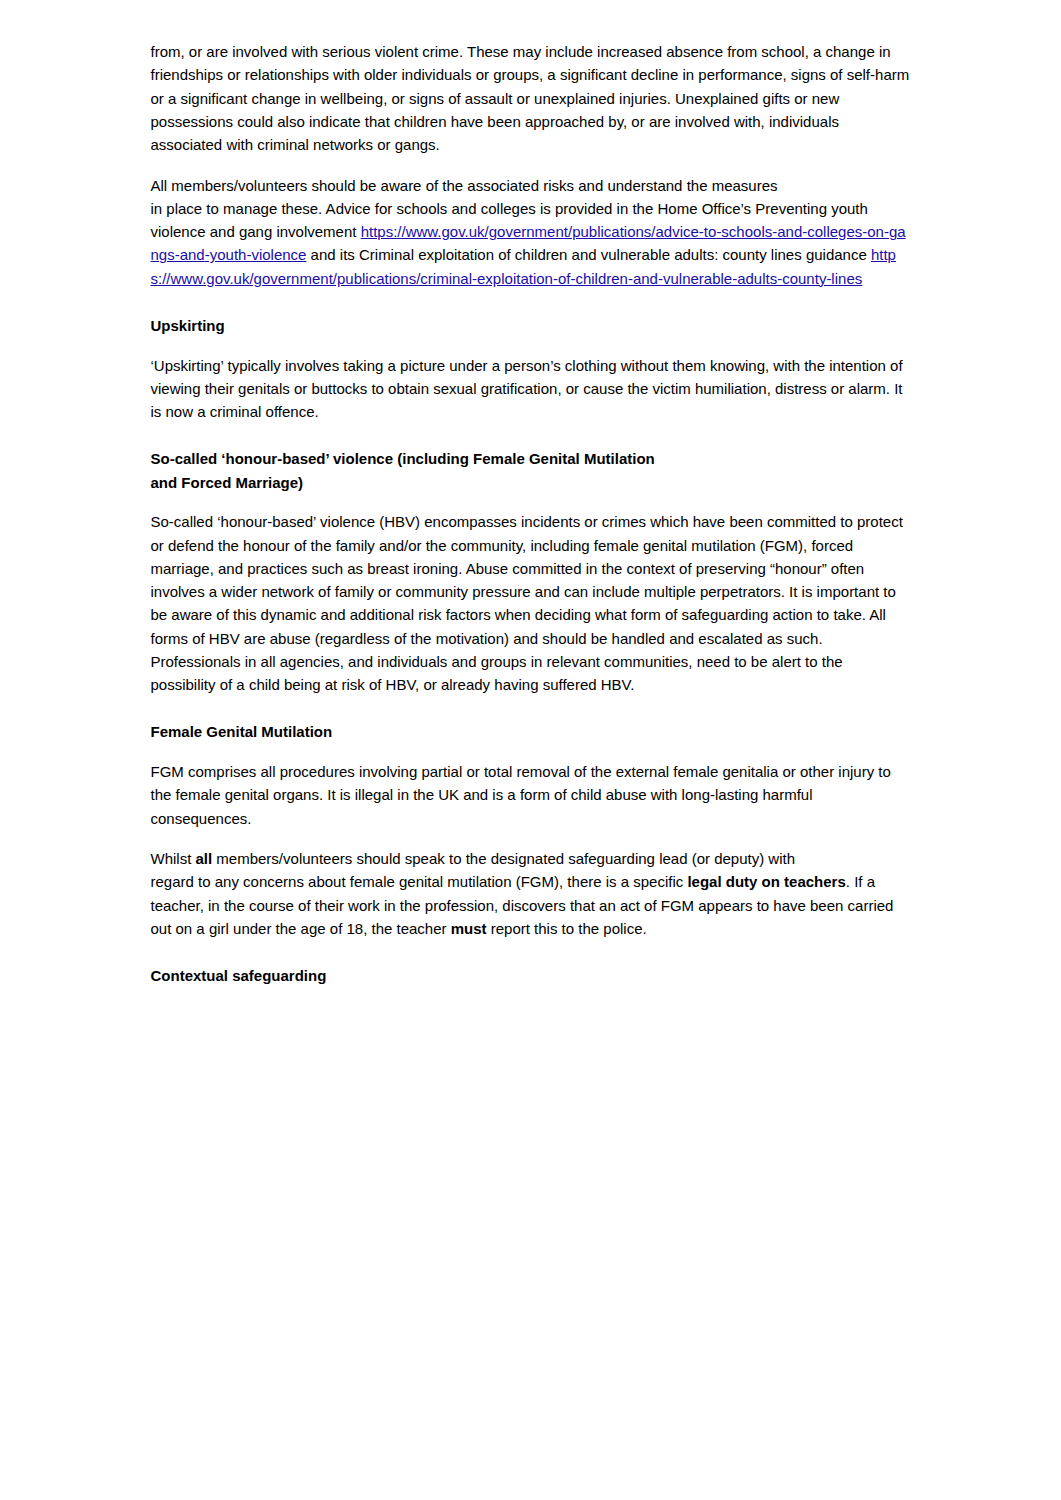from, or are involved with serious violent crime. These may include increased absence from school, a change in friendships or relationships with older individuals or groups, a significant decline in performance, signs of self-harm or a significant change in wellbeing, or signs of assault or unexplained injuries. Unexplained gifts or new possessions could also indicate that children have been approached by, or are involved with, individuals associated with criminal networks or gangs.
All members/volunteers should be aware of the associated risks and understand the measures
in place to manage these. Advice for schools and colleges is provided in the Home Office’s Preventing youth violence and gang involvement https://www.gov.uk/government/publications/advice-to-schools-and-colleges-on-gangs-and-youth-violence and its Criminal exploitation of children and vulnerable adults: county lines guidance https://www.gov.uk/government/publications/criminal-exploitation-of-children-and-vulnerable-adults-county-lines
Upskirting
‘Upskirting’ typically involves taking a picture under a person’s clothing without them knowing, with the intention of viewing their genitals or buttocks to obtain sexual gratification, or cause the victim humiliation, distress or alarm. It is now a criminal offence.
So-called ‘honour-based’ violence (including Female Genital Mutilation
and Forced Marriage)
So-called ‘honour-based’ violence (HBV) encompasses incidents or crimes which have been committed to protect or defend the honour of the family and/or the community, including female genital mutilation (FGM), forced marriage, and practices such as breast ironing. Abuse committed in the context of preserving “honour” often involves a wider network of family or community pressure and can include multiple perpetrators. It is important to be aware of this dynamic and additional risk factors when deciding what form of safeguarding action to take. All forms of HBV are abuse (regardless of the motivation) and should be handled and escalated as such. Professionals in all agencies, and individuals and groups in relevant communities, need to be alert to the possibility of a child being at risk of HBV, or already having suffered HBV.
Female Genital Mutilation
FGM comprises all procedures involving partial or total removal of the external female genitalia or other injury to the female genital organs. It is illegal in the UK and is a form of child abuse with long-lasting harmful consequences.
Whilst all members/volunteers should speak to the designated safeguarding lead (or deputy) with
regard to any concerns about female genital mutilation (FGM), there is a specific legal duty on teachers. If a teacher, in the course of their work in the profession, discovers that an act of FGM appears to have been carried out on a girl under the age of 18, the teacher must report this to the police.
Contextual safeguarding